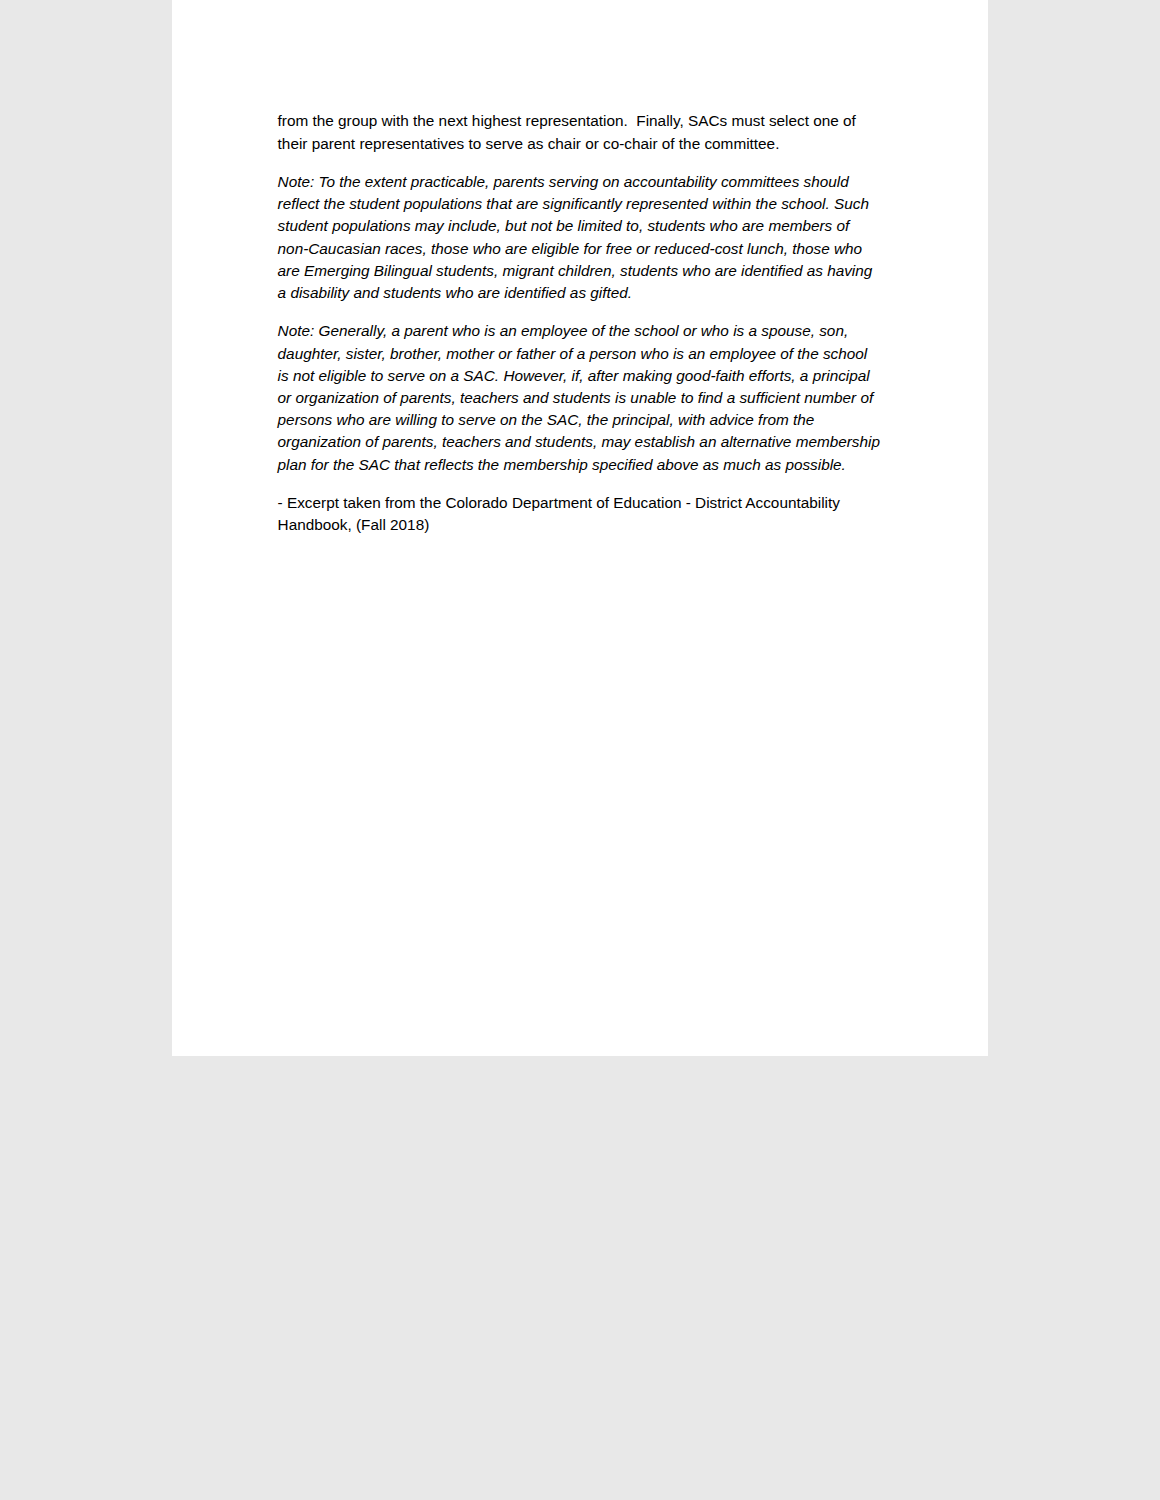from the group with the next highest representation. Finally, SACs must select one of their parent representatives to serve as chair or co-chair of the committee.
Note: To the extent practicable, parents serving on accountability committees should reflect the student populations that are significantly represented within the school. Such student populations may include, but not be limited to, students who are members of non-Caucasian races, those who are eligible for free or reduced-cost lunch, those who are Emerging Bilingual students, migrant children, students who are identified as having a disability and students who are identified as gifted.
Note: Generally, a parent who is an employee of the school or who is a spouse, son, daughter, sister, brother, mother or father of a person who is an employee of the school is not eligible to serve on a SAC. However, if, after making good-faith efforts, a principal or organization of parents, teachers and students is unable to find a sufficient number of persons who are willing to serve on the SAC, the principal, with advice from the organization of parents, teachers and students, may establish an alternative membership plan for the SAC that reflects the membership specified above as much as possible.
- Excerpt taken from the Colorado Department of Education - District Accountability Handbook, (Fall 2018)